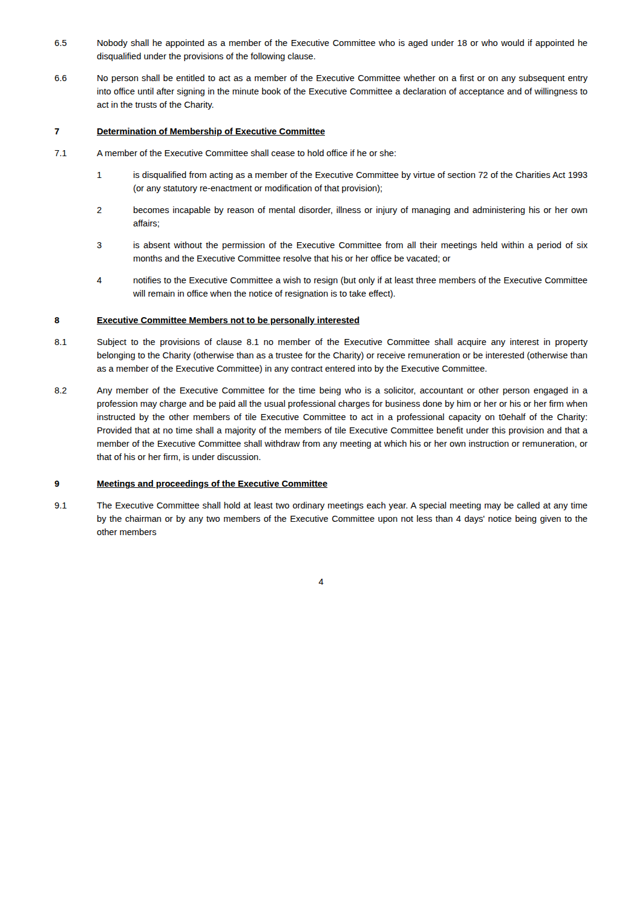6.5
Nobody shall he appointed as a member of the Executive Committee who is aged under 18 or who would if appointed he disqualified under the provisions of the following clause.
6.6
No person shall be entitled to act as a member of the Executive Committee whether on a first or on any subsequent entry into office until after signing in the minute book of the Executive Committee a declaration of acceptance and of willingness to act in the trusts of the Charity.
7
Determination of Membership of Executive Committee
7.1
A member of the Executive Committee shall cease to hold office if he or she:
1
is disqualified from acting as a member of the Executive Committee by virtue of section 72 of the Charities Act 1993 (or any statutory re-enactment or modification of that provision);
2
becomes incapable by reason of mental disorder, illness or injury of managing and administering his or her own affairs;
3
is absent without the permission of the Executive Committee from all their meetings held within a period of six months and the Executive Committee resolve that his or her office be vacated; or
4
notifies to the Executive Committee a wish to resign (but only if at least three members of the Executive Committee will remain in office when the notice of resignation is to take effect).
8
Executive Committee Members not to be personally interested
8.1
Subject to the provisions of clause 8.1 no member of the Executive Committee shall acquire any interest in property belonging to the Charity (otherwise than as a trustee for the Charity) or receive remuneration or be interested (otherwise than as a member of the Executive Committee) in any contract entered into by the Executive Committee.
8.2
Any member of the Executive Committee for the time being who is a solicitor, accountant or other person engaged in a profession may charge and be paid all the usual professional charges for business done by him or her or his or her firm when instructed by the other members of tile Executive Committee to act in a professional capacity on t0ehalf of the Charity: Provided that at no time shall a majority of the members of tile Executive Committee benefit under this provision and that a member of the Executive Committee shall withdraw from any meeting at which his or her own instruction or remuneration, or that of his or her firm, is under discussion.
9
Meetings and proceedings of the Executive Committee
9.1
The Executive Committee shall hold at least two ordinary meetings each year. A special meeting may be called at any time by the chairman or by any two members of the Executive Committee upon not less than 4 days' notice being given to the other members
4